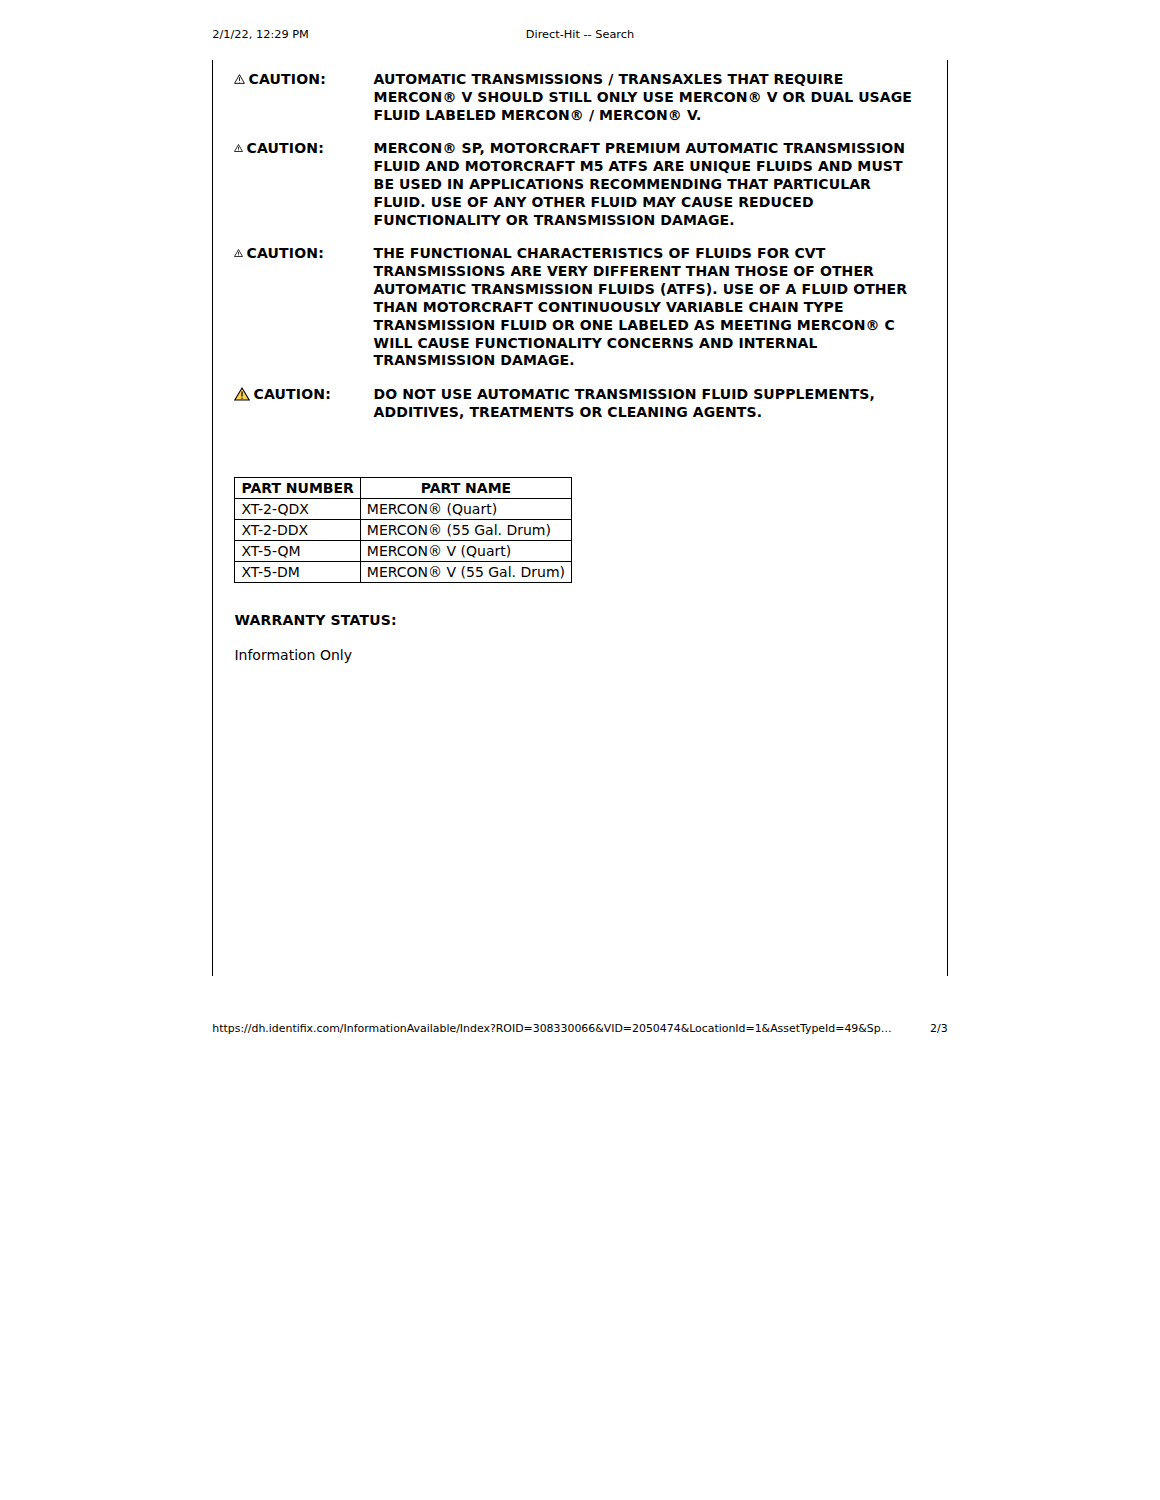2/1/22, 12:29 PM
Direct-Hit -- Search
| CAUTION: | AUTOMATIC TRANSMISSIONS / TRANSAXLES THAT REQUIRE MERCON® V SHOULD STILL ONLY USE MERCON® V OR DUAL USAGE FLUID LABELED MERCON® / MERCON® V. |
| CAUTION: | MERCON® SP, MOTORCRAFT PREMIUM AUTOMATIC TRANSMISSION FLUID AND MOTORCRAFT M5 ATFS ARE UNIQUE FLUIDS AND MUST BE USED IN APPLICATIONS RECOMMENDING THAT PARTICULAR FLUID. USE OF ANY OTHER FLUID MAY CAUSE REDUCED FUNCTIONALITY OR TRANSMISSION DAMAGE. |
| CAUTION: | THE FUNCTIONAL CHARACTERISTICS OF FLUIDS FOR CVT TRANSMISSIONS ARE VERY DIFFERENT THAN THOSE OF OTHER AUTOMATIC TRANSMISSION FLUIDS (ATFS). USE OF A FLUID OTHER THAN MOTORCRAFT CONTINUOUSLY VARIABLE CHAIN TYPE TRANSMISSION FLUID OR ONE LABELED AS MEETING MERCON® C WILL CAUSE FUNCTIONALITY CONCERNS AND INTERNAL TRANSMISSION DAMAGE. |
| CAUTION: | DO NOT USE AUTOMATIC TRANSMISSION FLUID SUPPLEMENTS, ADDITIVES, TREATMENTS OR CLEANING AGENTS. |
| PART NUMBER | PART NAME |
| --- | --- |
| XT-2-QDX | MERCON® (Quart) |
| XT-2-DDX | MERCON® (55 Gal. Drum) |
| XT-5-QM | MERCON® V (Quart) |
| XT-5-DM | MERCON® V (55 Gal. Drum) |
WARRANTY STATUS:
Information Only
https://dh.identifix.com/InformationAvailable/Index?ROID=308330066&VID=2050474&LocationId=1&AssetTypeId=49&SpecGroupTypeId=0&Tab=FixD…
2/3